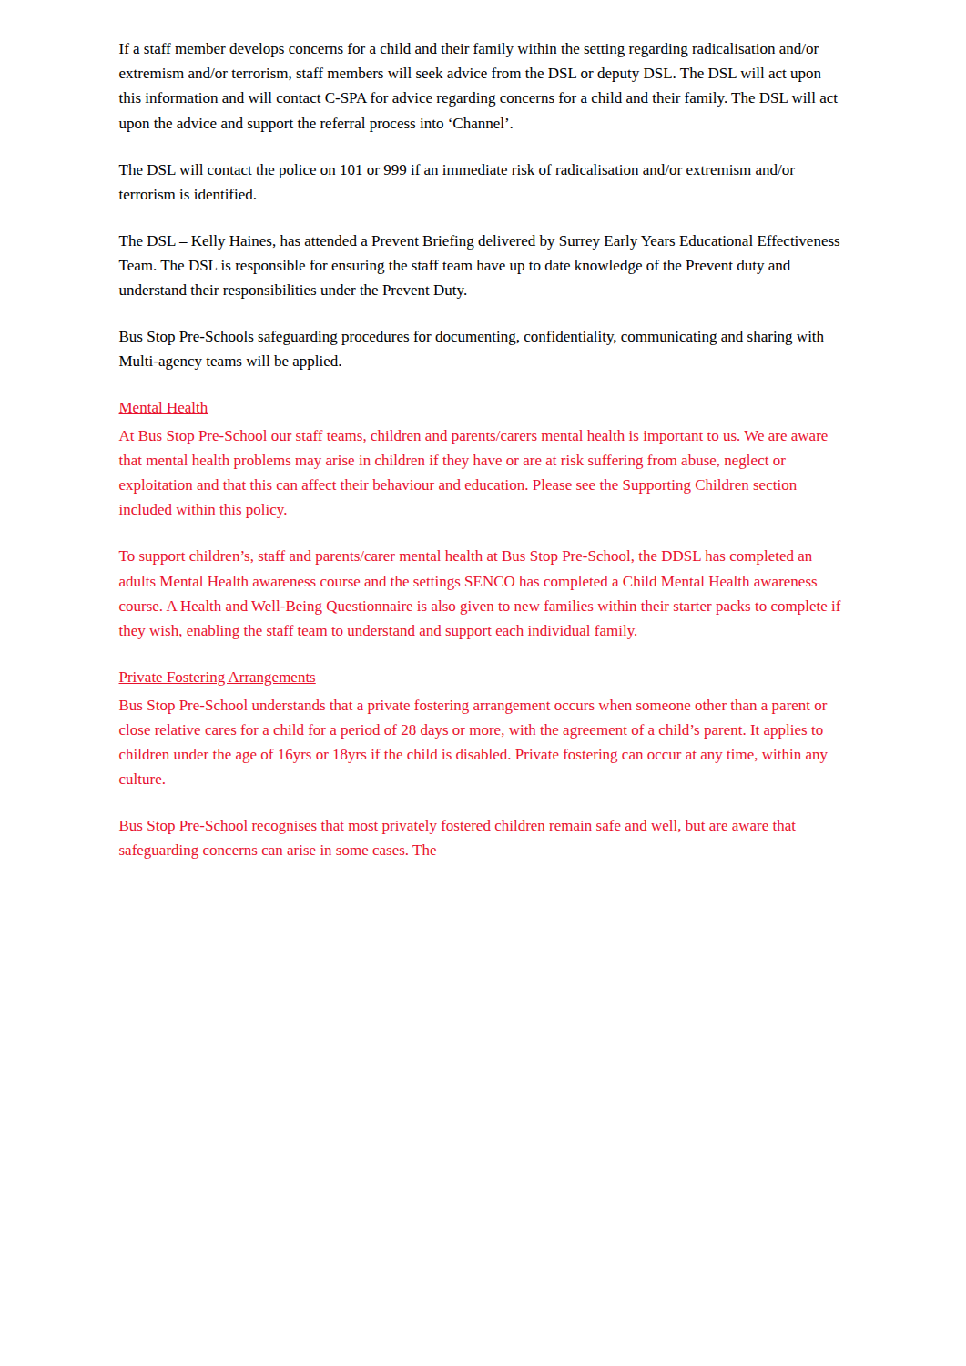If a staff member develops concerns for a child and their family within the setting regarding radicalisation and/or extremism and/or terrorism, staff members will seek advice from the DSL or deputy DSL. The DSL will act upon this information and will contact C-SPA for advice regarding concerns for a child and their family. The DSL will act upon the advice and support the referral process into ‘Channel’.
The DSL will contact the police on 101 or 999 if an immediate risk of radicalisation and/or extremism and/or terrorism is identified.
The DSL – Kelly Haines, has attended a Prevent Briefing delivered by Surrey Early Years Educational Effectiveness Team. The DSL is responsible for ensuring the staff team have up to date knowledge of the Prevent duty and understand their responsibilities under the Prevent Duty.
Bus Stop Pre-Schools safeguarding procedures for documenting, confidentiality, communicating and sharing with Multi-agency teams will be applied.
Mental Health
At Bus Stop Pre-School our staff teams, children and parents/carers mental health is important to us. We are aware that mental health problems may arise in children if they have or are at risk suffering from abuse, neglect or exploitation and that this can affect their behaviour and education. Please see the Supporting Children section included within this policy.
To support children’s, staff and parents/carer mental health at Bus Stop Pre-School, the DDSL has completed an adults Mental Health awareness course and the settings SENCO has completed a Child Mental Health awareness course. A Health and Well-Being Questionnaire is also given to new families within their starter packs to complete if they wish, enabling the staff team to understand and support each individual family.
Private Fostering Arrangements
Bus Stop Pre-School understands that a private fostering arrangement occurs when someone other than a parent or close relative cares for a child for a period of 28 days or more, with the agreement of a child’s parent. It applies to children under the age of 16yrs or 18yrs if the child is disabled. Private fostering can occur at any time, within any culture.
Bus Stop Pre-School recognises that most privately fostered children remain safe and well, but are aware that safeguarding concerns can arise in some cases. The